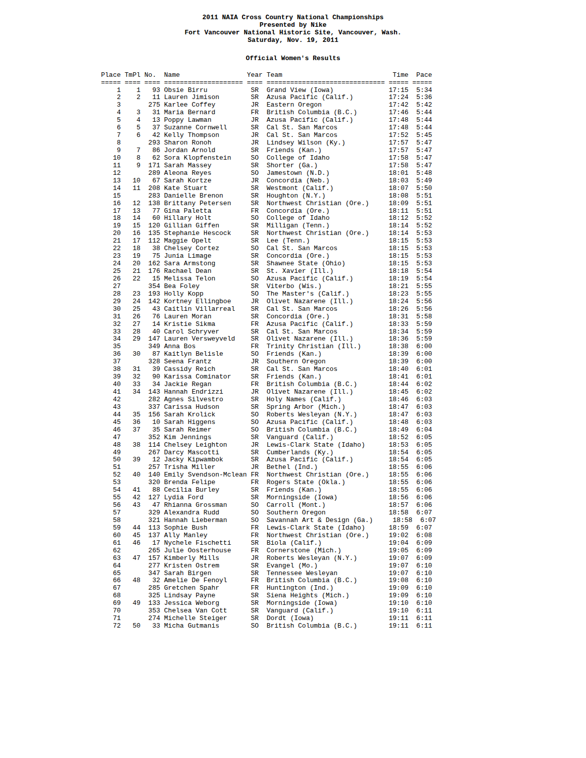2011 NAIA Cross Country National Championships
Presented by Nike
Fort Vancouver National Historic Site, Vancouver, Wash.
Saturday, Nov. 19, 2011
Official Women's Results
Place TmPl No.  Name                 Year Team                            Time  Pace
===== ==== ==== ==================== ==== ============================== ===== =====
    1    1   93 Obsie Birru           SR  Grand View (Iowa)              17:15  5:34
    2    2   11 Lauren Jimison        SR  Azusa Pacific (Calif.)         17:24  5:36
    3       275 Karlee Coffey         JR  Eastern Oregon                 17:42  5:42
    4    3   31 Maria Bernard         FR  British Columbia (B.C.)        17:46  5:44
    5    4   13 Poppy Lawman          JR  Azusa Pacific (Calif.)         17:48  5:44
    6    5   37 Suzanne Cornwell      SR  Cal St. San Marcos             17:48  5:44
    7    6   42 Kelly Thompson        JR  Cal St. San Marcos             17:52  5:45
    8       293 Sharon Ronoh          JR  Lindsey Wilson (Ky.)           17:57  5:47
    9    7   86 Jordan Arnold         SR  Friends (Kan.)                 17:57  5:47
   10    8   62 Sora Klopfenstein     SO  College of Idaho               17:58  5:47
   11    9  171 Sarah Massey          SR  Shorter (Ga.)                  17:58  5:47
   12       289 Aleona Reyes          SO  Jamestown (N.D.)               18:01  5:48
   13   10   67 Sarah Kortze          JR  Concordia (Neb.)               18:03  5:49
   14   11  208 Kate Stuart           SR  Westmont (Calif.)              18:07  5:50
   15       283 Danielle Brenon       SR  Houghton (N.Y.)                18:08  5:51
   16   12  138 Brittany Petersen     SR  Northwest Christian (Ore.)     18:09  5:51
   17   13   77 Gina Paletta          FR  Concordia (Ore.)               18:11  5:51
   18   14   60 Hillary Holt          SO  College of Idaho               18:12  5:52
   19   15  120 Gillian Giffen        SR  Milligan (Tenn.)               18:14  5:52
   20   16  135 Stephanie Hescock     SR  Northwest Christian (Ore.)     18:14  5:53
   21   17  112 Maggie Opelt          SR  Lee (Tenn.)                    18:15  5:53
   22   18   38 Chelsey Cortez        SO  Cal St. San Marcos             18:15  5:53
   23   19   75 Junia Limage          SR  Concordia (Ore.)               18:15  5:53
   24   20  162 Sara Armstong         SR  Shawnee State (Ohio)           18:15  5:53
   25   21  176 Rachael Dean          SR  St. Xavier (Ill.)              18:18  5:54
   26   22   15 Melissa Telon         SO  Azusa Pacific (Calif.)         18:19  5:54
   27       354 Bea Foley             SR  Viterbo (Wis.)                 18:21  5:55
   28   23  193 Holly Kopp            SO  The Master's (Calif.)          18:23  5:55
   29   24  142 Kortney Ellingboe     JR  Olivet Nazarene (Ill.)         18:24  5:56
   30   25   43 Caitlin Villarreal    SR  Cal St. San Marcos             18:26  5:56
   31   26   76 Lauren Moran          SR  Concordia (Ore.)               18:31  5:58
   32   27   14 Kristie Sikma         FR  Azusa Pacific (Calif.)         18:33  5:59
   33   28   40 Carol Schryver        SR  Cal St. San Marcos             18:34  5:59
   34   29  147 Lauren Versweyveld    SR  Olivet Nazarene (Ill.)         18:36  5:59
   35       349 Anna Bos              FR  Trinity Christian (Ill.)       18:38  6:00
   36   30   87 Kaitlyn Belisle       SO  Friends (Kan.)                 18:39  6:00
   37       328 Seena Frantz          JR  Southern Oregon                18:39  6:00
   38   31   39 Cassidy Reich         SR  Cal St. San Marcos             18:40  6:01
   39   32   90 Karissa Cominator     SR  Friends (Kan.)                 18:41  6:01
   40   33   34 Jackie Regan          FR  British Columbia (B.C.)        18:44  6:02
   41   34  143 Hannah Endrizzi       JR  Olivet Nazarene (Ill.)         18:45  6:02
   42       282 Agnes Silvestro       SR  Holy Names (Calif.)            18:46  6:03
   43       337 Carissa Hudson        SR  Spring Arbor (Mich.)           18:47  6:03
   44   35  156 Sarah Krolick         SO  Roberts Wesleyan (N.Y.)        18:47  6:03
   45   36   10 Sarah Higgens         SO  Azusa Pacific (Calif.)         18:48  6:03
   46   37   35 Sarah Reimer          SO  British Columbia (B.C.)        18:49  6:04
   47       352 Kim Jennings          SR  Vanguard (Calif.)              18:52  6:05
   48   38  114 Chelsey Leighton      JR  Lewis-Clark State (Idaho)      18:53  6:05
   49       267 Darcy Mascotti        SR  Cumberlands (Ky.)              18:54  6:05
   50   39   12 Jacky Kipwambok       SR  Azusa Pacific (Calif.)         18:54  6:05
   51       257 Trisha Miller         JR  Bethel (Ind.)                  18:55  6:06
   52   40  140 Emily Svendson-Mclean FR  Northwest Christian (Ore.)     18:55  6:06
   53       320 Brenda Felipe         FR  Rogers State (Okla.)           18:55  6:06
   54   41   88 Cecilia Burley        SR  Friends (Kan.)                 18:55  6:06
   55   42  127 Lydia Ford            SR  Morningside (Iowa)             18:56  6:06
   56   43   47 Rhianna Grossman      SO  Carroll (Mont.)                18:57  6:06
   57       329 Alexandra Rudd        SO  Southern Oregon                18:58  6:07
   58       321 Hannah Lieberman      SO  Savannah Art & Design (Ga.)     18:58  6:07
   59   44  113 Sophie Bush           FR  Lewis-Clark State (Idaho)      18:59  6:07
   60   45  137 Ally Manley           FR  Northwest Christian (Ore.)     19:02  6:08
   61   46   17 Nychele Fischetti     SR  Biola (Calif.)                 19:04  6:09
   62       265 Julie Oosterhouse     FR  Cornerstone (Mich.)            19:05  6:09
   63   47  157 Kimberly Mills        JR  Roberts Wesleyan (N.Y.)        19:07  6:09
   64       277 Kristen Ostrem        SR  Evangel (Mo.)                  19:07  6:10
   65       347 Sarah Birgen          SR  Tennessee Wesleyan             19:07  6:10
   66   48   32 Amelie De Fenoyl      FR  British Columbia (B.C.)        19:08  6:10
   67       285 Gretchen Spahr        FR  Huntington (Ind.)              19:09  6:10
   68       325 Lindsay Payne         SR  Siena Heights (Mich.)          19:09  6:10
   69   49  133 Jessica Weborg        SR  Morningside (Iowa)             19:10  6:10
   70       353 Chelsea Van Cott      SR  Vanguard (Calif.)              19:10  6:11
   71       274 Michelle Steiger      SR  Dordt (Iowa)                   19:11  6:11
   72   50   33 Micha Gutmanis        SO  British Columbia (B.C.)        19:11  6:11